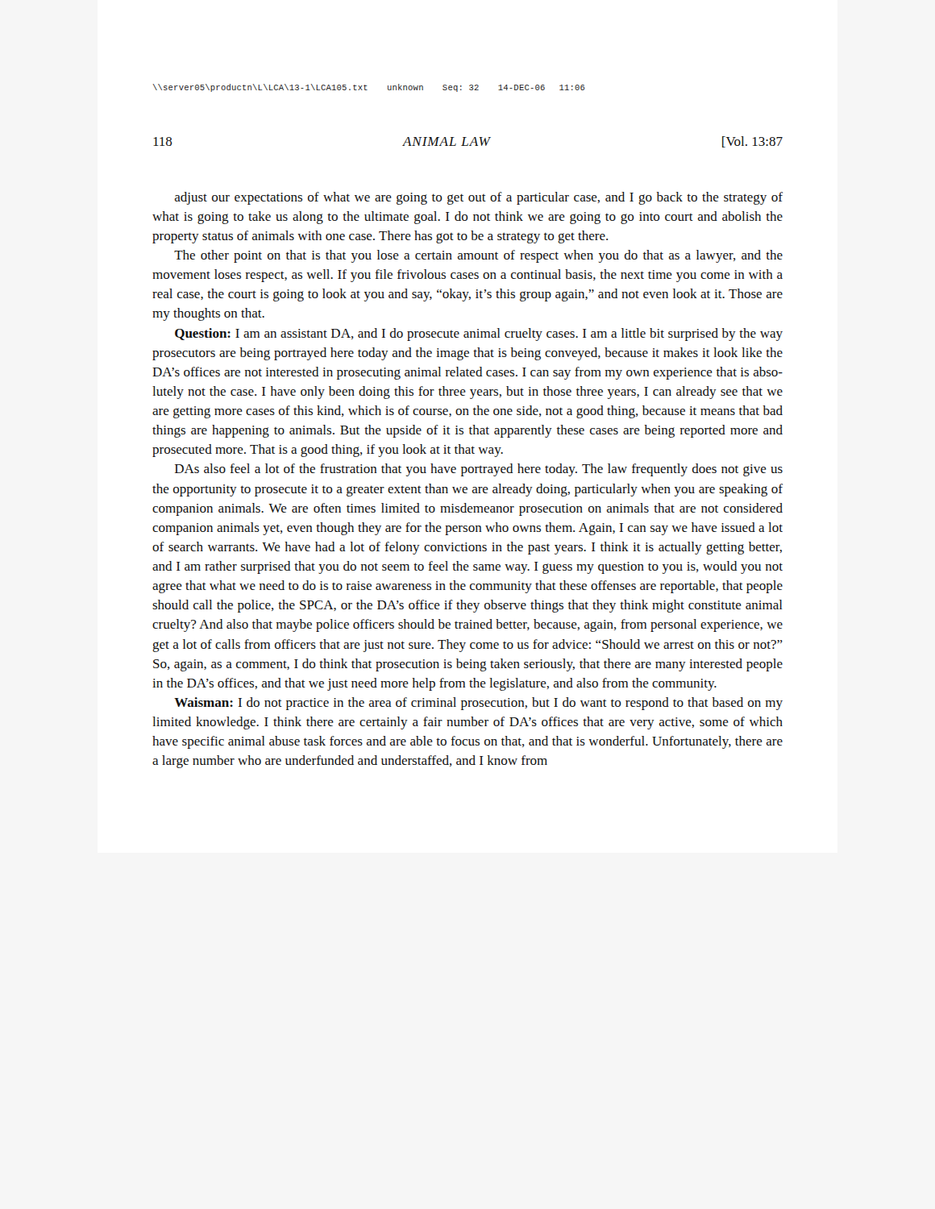\\server05\productn\L\LCA\13-1\LCA105.txt unknown Seq: 3214-DEC-0611:06
118 ANIMAL LAW [Vol. 13:87
adjust our expectations of what we are going to get out of a particular case, and I go back to the strategy of what is going to take us along to the ultimate goal. I do not think we are going to go into court and abolish the property status of animals with one case. There has got to be a strategy to get there.
The other point on that is that you lose a certain amount of respect when you do that as a lawyer, and the movement loses respect, as well. If you file frivolous cases on a continual basis, the next time you come in with a real case, the court is going to look at you and say, “okay, it’s this group again,” and not even look at it. Those are my thoughts on that.
Question: I am an assistant DA, and I do prosecute animal cruelty cases. I am a little bit surprised by the way prosecutors are being portrayed here today and the image that is being conveyed, because it makes it look like the DA’s offices are not interested in prosecuting animal related cases. I can say from my own experience that is absolutely not the case. I have only been doing this for three years, but in those three years, I can already see that we are getting more cases of this kind, which is of course, on the one side, not a good thing, because it means that bad things are happening to animals. But the upside of it is that apparently these cases are being reported more and prosecuted more. That is a good thing, if you look at it that way.
DAs also feel a lot of the frustration that you have portrayed here today. The law frequently does not give us the opportunity to prosecute it to a greater extent than we are already doing, particularly when you are speaking of companion animals. We are often times limited to misdemeanor prosecution on animals that are not considered companion animals yet, even though they are for the person who owns them. Again, I can say we have issued a lot of search warrants. We have had a lot of felony convictions in the past years. I think it is actually getting better, and I am rather surprised that you do not seem to feel the same way. I guess my question to you is, would you not agree that what we need to do is to raise awareness in the community that these offenses are reportable, that people should call the police, the SPCA, or the DA’s office if they observe things that they think might constitute animal cruelty? And also that maybe police officers should be trained better, because, again, from personal experience, we get a lot of calls from officers that are just not sure. They come to us for advice: “Should we arrest on this or not?” So, again, as a comment, I do think that prosecution is being taken seriously, that there are many interested people in the DA’s offices, and that we just need more help from the legislature, and also from the community.
Waisman: I do not practice in the area of criminal prosecution, but I do want to respond to that based on my limited knowledge. I think there are certainly a fair number of DA’s offices that are very active, some of which have specific animal abuse task forces and are able to focus on that, and that is wonderful. Unfortunately, there are a large number who are underfunded and understaffed, and I know from